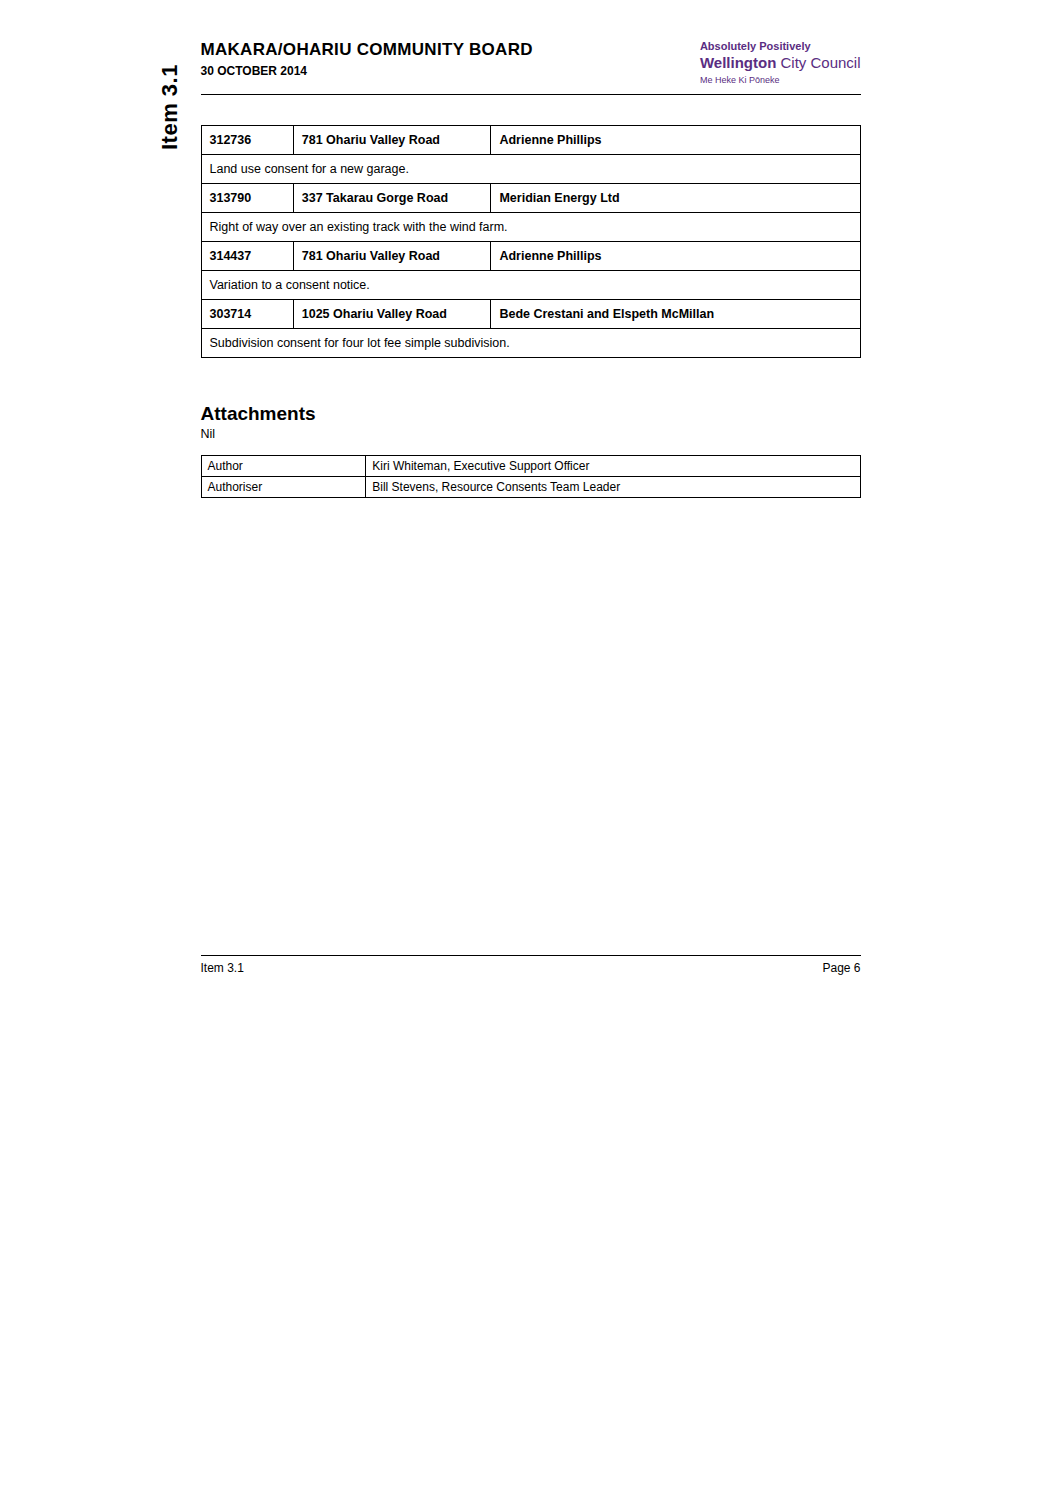Item 3.1
MAKARA/OHARIU COMMUNITY BOARD
30 OCTOBER 2014
Absolutely Positively
Wellington City Council
Me Heke Ki Pōneke
| 312736 | 781 Ohariu Valley Road | Adrienne Phillips |
| Land use consent for a new garage. |
| 313790 | 337 Takarau Gorge Road | Meridian Energy Ltd |
| Right of way over an existing track with the wind farm. |
| 314437 | 781 Ohariu Valley Road | Adrienne Phillips |
| Variation to a consent notice. |
| 303714 | 1025 Ohariu Valley Road | Bede Crestani and Elspeth McMillan |
| Subdivision consent for four lot fee simple subdivision. |
Attachments
Nil
| Author | Kiri Whiteman, Executive Support Officer |
| Authoriser | Bill Stevens, Resource Consents Team Leader |
Item 3.1
Page 6